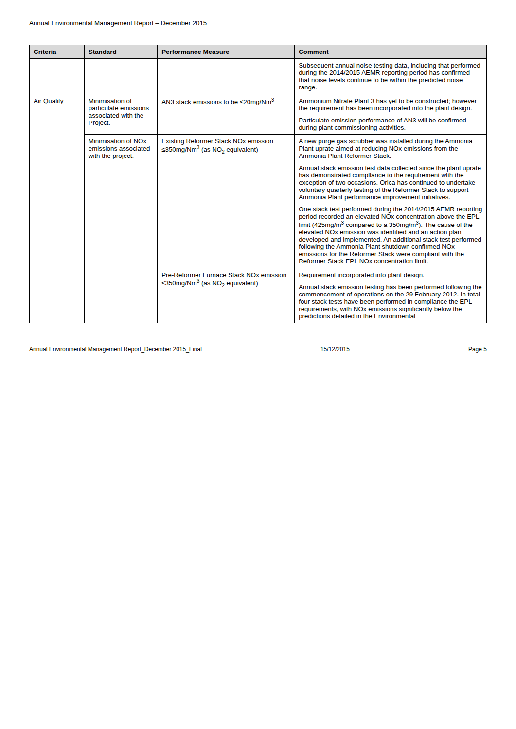Annual Environmental Management Report – December 2015
| Criteria | Standard | Performance Measure | Comment |
| --- | --- | --- | --- |
| | | | Subsequent annual noise testing data, including that performed during the 2014/2015 AEMR reporting period has confirmed that noise levels continue to be within the predicted noise range. |
| Air Quality | Minimisation of particulate emissions associated with the Project. | AN3 stack emissions to be ≤20mg/Nm 3 | Ammonium Nitrate Plant 3 has yet to be constructed; however the requirement has been incorporated into the plant design. Particulate emission performance of AN3 will be confirmed during plant commissioning activities. |
| Minimisation of NOx emissions associated with the project. | Existing Reformer Stack NOx emission ≤350mg/Nm 3 (as NO 2 equivalent) | A new purge gas scrubber was installed during the Ammonia Plant uprate aimed at reducing NOx emissions from the Ammonia Plant Reformer Stack. Annual stack emission test data collected since the plant uprate has demonstrated compliance to the requirement with the exception of two occasions. Orica has continued to undertake voluntary quarterly testing of the Reformer Stack to support Ammonia Plant performance improvement initiatives. One stack test performed during the 2014/2015 AEMR reporting period recorded an elevated NOx concentration above the EPL limit (425mg/m 3 compared to a 350mg/m 3 ). The cause of the elevated NOx emission was identified and an action plan developed and implemented. An additional stack test performed following the Ammonia Plant shutdown confirmed NOx emissions for the Reformer Stack were compliant with the Reformer Stack EPL NOx concentration limit. |
| Pre-Reformer Furnace Stack NOx emission ≤350mg/Nm 3 (as NO 2 equivalent) | Requirement incorporated into plant design. Annual stack emission testing has been performed following the commencement of operations on the 29 February 2012. In total four stack tests have been performed in compliance the EPL requirements, with NOx emissions significantly below the predictions detailed in the Environmental |
Annual Environmental Management Report_December 2015_Final 15/12/2015 Page 5